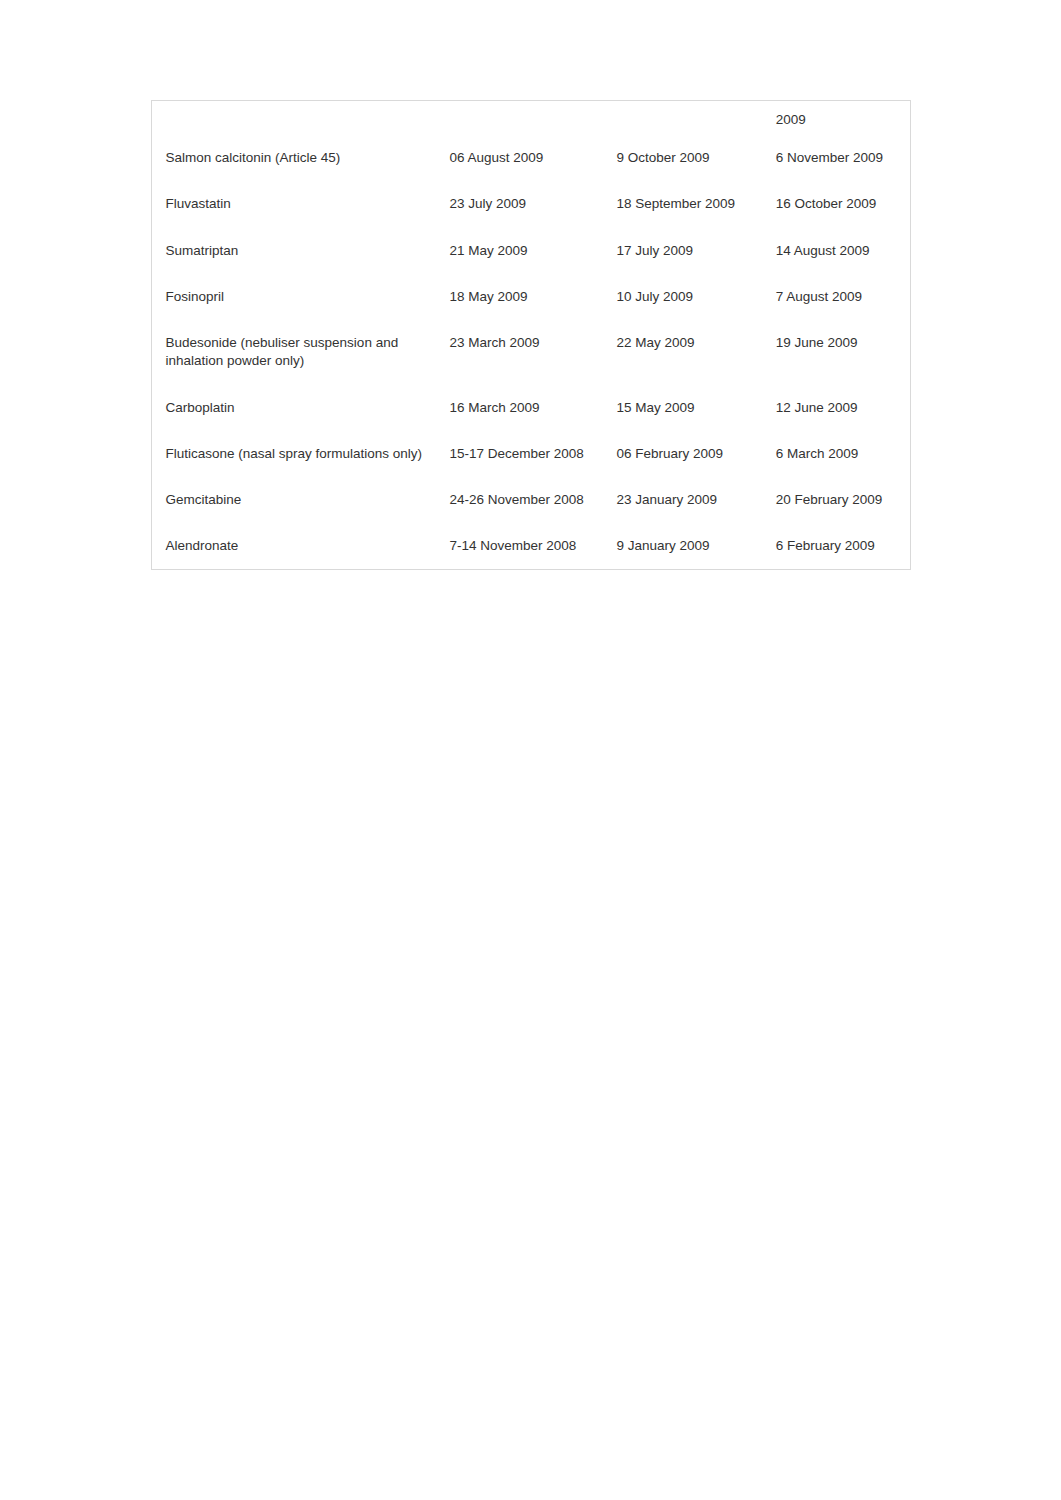| | | | 2009 |
| Salmon calcitonin (Article 45) | 06 August 2009 | 9 October 2009 | 6 November 2009 |
| Fluvastatin | 23 July 2009 | 18 September 2009 | 16 October 2009 |
| Sumatriptan | 21 May 2009 | 17 July 2009 | 14 August 2009 |
| Fosinopril | 18 May 2009 | 10 July 2009 | 7 August 2009 |
| Budesonide (nebuliser suspension and inhalation powder only) | 23 March 2009 | 22 May 2009 | 19 June 2009 |
| Carboplatin | 16 March 2009 | 15 May 2009 | 12 June 2009 |
| Fluticasone (nasal spray formulations only) | 15-17 December 2008 | 06 February 2009 | 6 March 2009 |
| Gemcitabine | 24-26 November 2008 | 23 January 2009 | 20 February 2009 |
| Alendronate | 7-14 November 2008 | 9 January 2009 | 6 February 2009 |